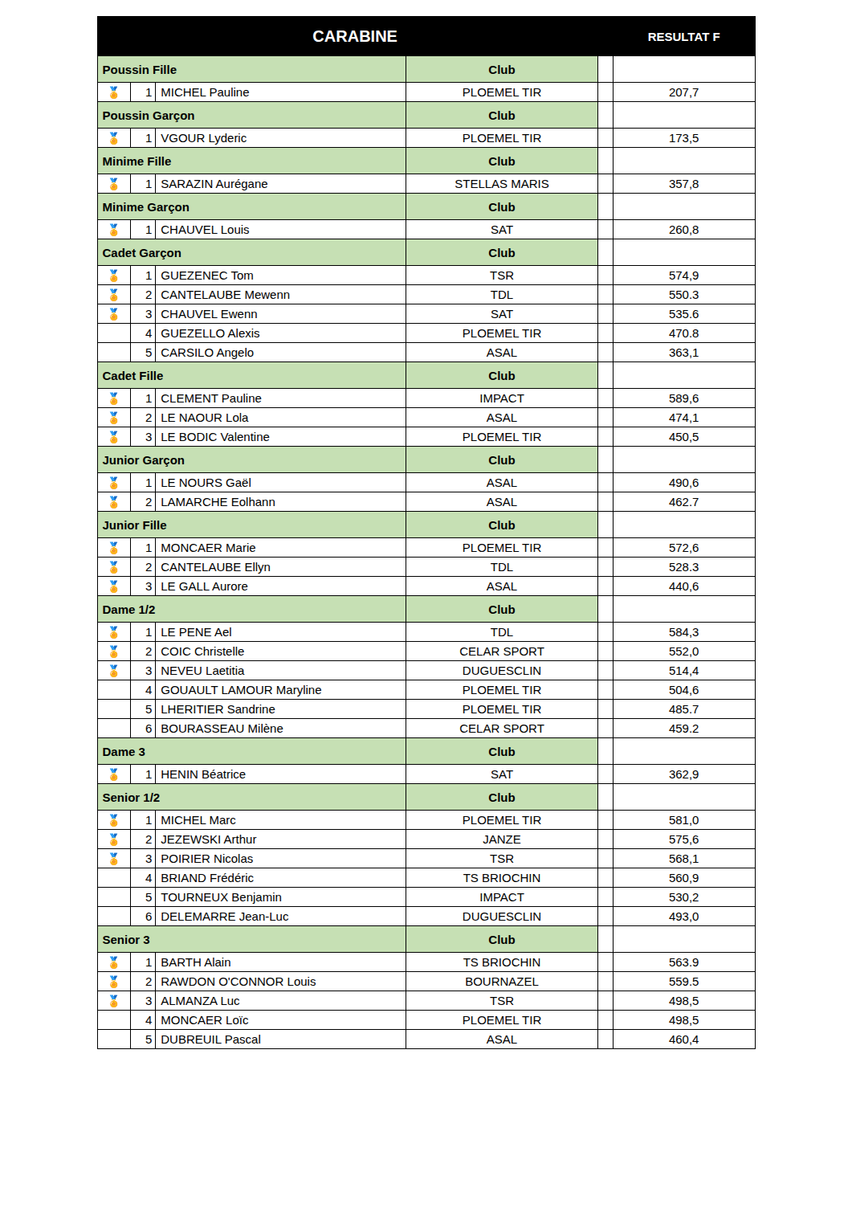| CARABINE | RESULTAT F |
| Poussin Fille | Club | | |
| 🏅 | 1 | MICHEL Pauline | PLOEMEL TIR | | 207,7 |
| Poussin Garçon | Club | | |
| 🏅 | 1 | VGOUR Lyderic | PLOEMEL TIR | | 173,5 |
| Minime Fille | Club | | |
| 🏅 | 1 | SARAZIN Aurégane | STELLAS MARIS | | 357,8 |
| Minime Garçon | Club | | |
| 🏅 | 1 | CHAUVEL Louis | SAT | | 260,8 |
| Cadet Garçon | Club | | |
| 🏅 | 1 | GUEZENEC Tom | TSR | | 574,9 |
| 🏅 | 2 | CANTELAUBE Mewenn | TDL | | 550.3 |
| 🏅 | 3 | CHAUVEL Ewenn | SAT | | 535.6 |
| | 4 | GUEZELLO Alexis | PLOEMEL TIR | | 470.8 |
| | 5 | CARSILO Angelo | ASAL | | 363,1 |
| Cadet Fille | Club | | |
| 🏅 | 1 | CLEMENT Pauline | IMPACT | | 589,6 |
| 🏅 | 2 | LE NAOUR Lola | ASAL | | 474,1 |
| 🏅 | 3 | LE BODIC Valentine | PLOEMEL TIR | | 450,5 |
| Junior Garçon | Club | | |
| 🏅 | 1 | LE NOURS Gaël | ASAL | | 490,6 |
| 🏅 | 2 | LAMARCHE Eolhann | ASAL | | 462.7 |
| Junior Fille | Club | | |
| 🏅 | 1 | MONCAER Marie | PLOEMEL TIR | | 572,6 |
| 🏅 | 2 | CANTELAUBE Ellyn | TDL | | 528.3 |
| 🏅 | 3 | LE GALL Aurore | ASAL | | 440,6 |
| Dame 1/2 | Club | | |
| 🏅 | 1 | LE PENE Ael | TDL | | 584,3 |
| 🏅 | 2 | COIC Christelle | CELAR SPORT | | 552,0 |
| 🏅 | 3 | NEVEU Laetitia | DUGUESCLIN | | 514,4 |
| | 4 | GOUAULT LAMOUR Maryline | PLOEMEL TIR | | 504,6 |
| | 5 | LHERITIER Sandrine | PLOEMEL TIR | | 485.7 |
| | 6 | BOURASSEAU Milène | CELAR SPORT | | 459.2 |
| Dame 3 | Club | | |
| 🏅 | 1 | HENIN Béatrice | SAT | | 362,9 |
| Senior 1/2 | Club | | |
| 🏅 | 1 | MICHEL Marc | PLOEMEL TIR | | 581,0 |
| 🏅 | 2 | JEZEWSKI Arthur | JANZE | | 575,6 |
| 🏅 | 3 | POIRIER Nicolas | TSR | | 568,1 |
| | 4 | BRIAND Frédéric | TS BRIOCHIN | | 560,9 |
| | 5 | TOURNEUX Benjamin | IMPACT | | 530,2 |
| | 6 | DELEMARRE Jean-Luc | DUGUESCLIN | | 493,0 |
| Senior 3 | Club | | |
| 🏅 | 1 | BARTH Alain | TS BRIOCHIN | | 563.9 |
| 🏅 | 2 | RAWDON O'CONNOR Louis | BOURNAZEL | | 559.5 |
| 🏅 | 3 | ALMANZA Luc | TSR | | 498,5 |
| | 4 | MONCAER Loïc | PLOEMEL TIR | | 498,5 |
| | 5 | DUBREUIL Pascal | ASAL | | 460,4 |